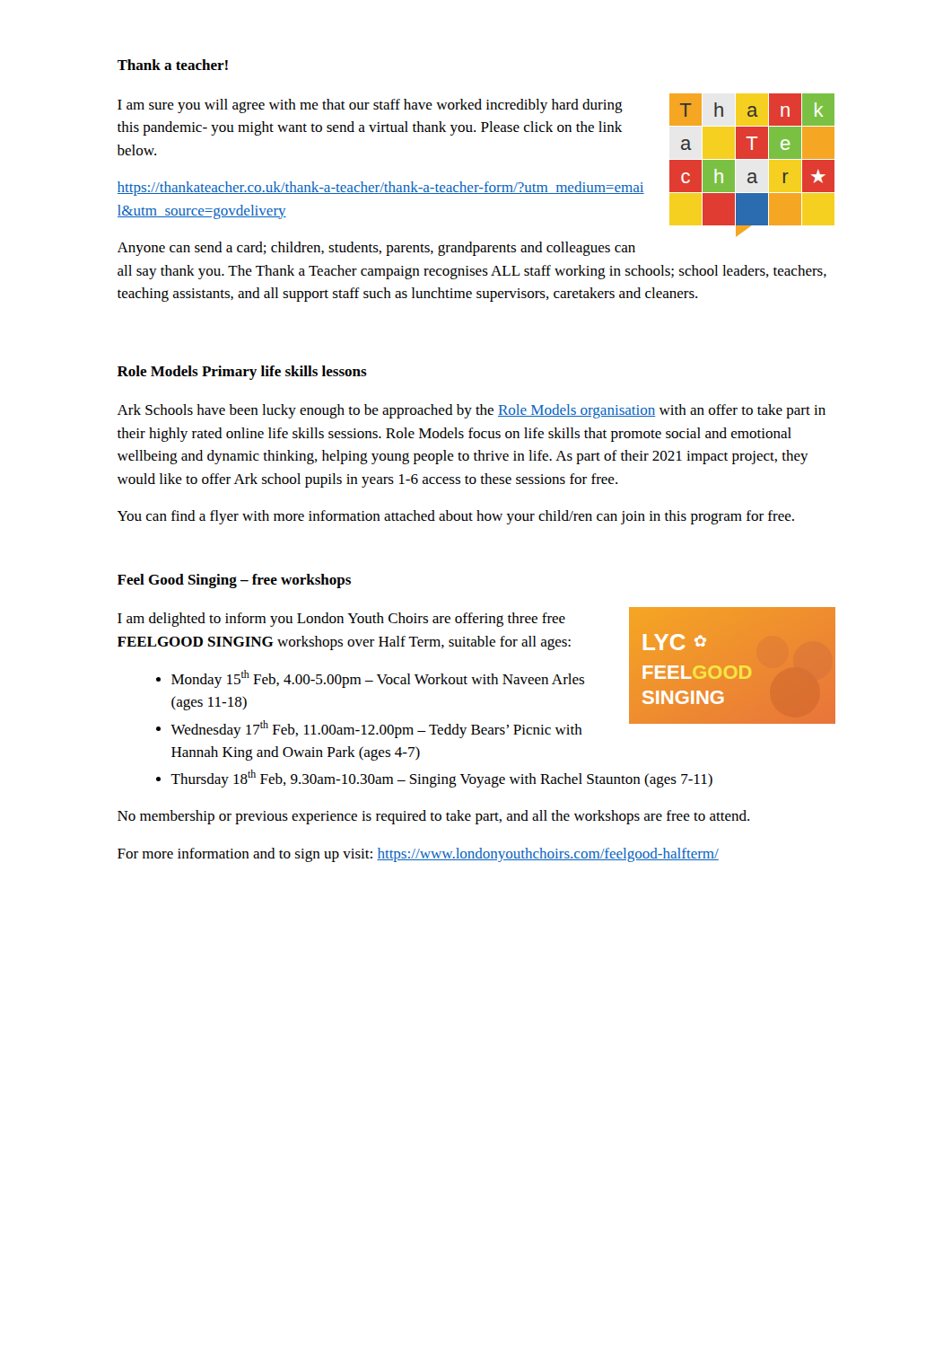Thank a teacher!
I am sure you will agree with me that our staff have worked incredibly hard during this pandemic- you might want to send a virtual thank you. Please click on the link below.
https://thankateacher.co.uk/thank-a-teacher/thank-a-teacher-form/?utm_medium=email&utm_source=govdelivery
Anyone can send a card; children, students, parents, grandparents and colleagues can all say thank you. The Thank a Teacher campaign recognises ALL staff working in schools; school leaders, teachers, teaching assistants, and all support staff such as lunchtime supervisors, caretakers and cleaners.
Role Models Primary life skills lessons
Ark Schools have been lucky enough to be approached by the Role Models organisation with an offer to take part in their highly rated online life skills sessions. Role Models focus on life skills that promote social and emotional wellbeing and dynamic thinking, helping young people to thrive in life. As part of their 2021 impact project, they would like to offer Ark school pupils in years 1-6 access to these sessions for free.
You can find a flyer with more information attached about how your child/ren can join in this program for free.
Feel Good Singing – free workshops
I am delighted to inform you London Youth Choirs are offering three free FEELGOOD SINGING workshops over Half Term, suitable for all ages:
Monday 15th Feb, 4.00-5.00pm – Vocal Workout with Naveen Arles (ages 11-18)
Wednesday 17th Feb, 11.00am-12.00pm – Teddy Bears’ Picnic with Hannah King and Owain Park (ages 4-7)
Thursday 18th Feb, 9.30am-10.30am – Singing Voyage with Rachel Staunton (ages 7-11)
No membership or previous experience is required to take part, and all the workshops are free to attend.
For more information and to sign up visit: https://www.londonyouthchoirs.com/feelgood-halfterm/